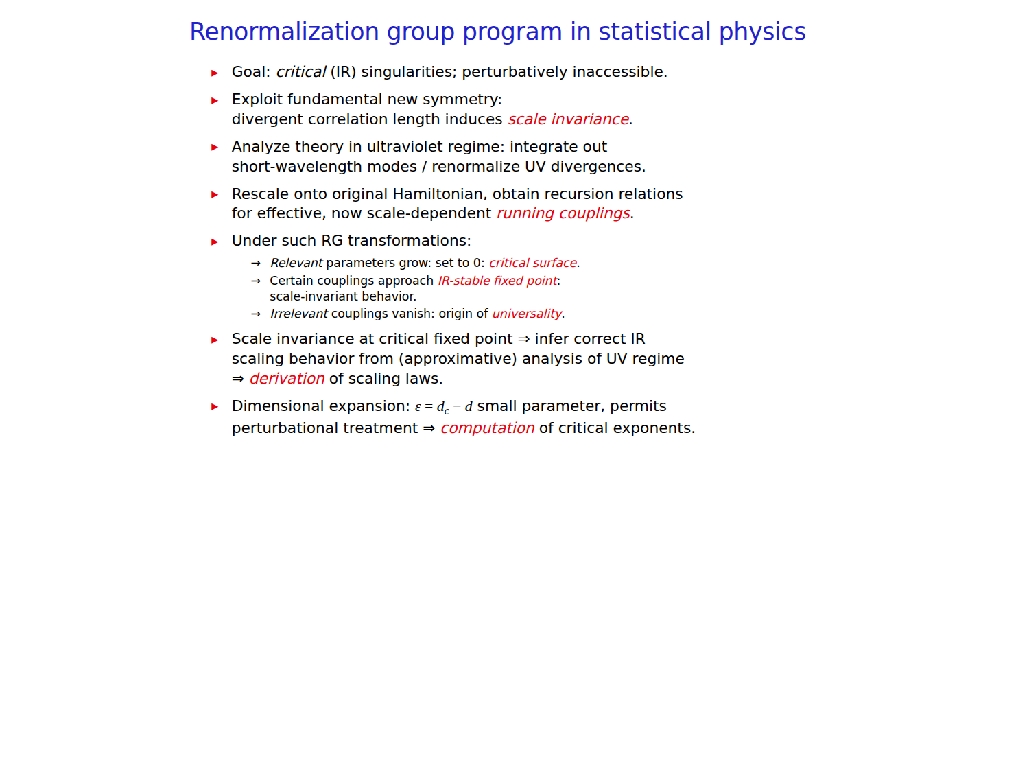Renormalization group program in statistical physics
Goal: critical (IR) singularities; perturbatively inaccessible.
Exploit fundamental new symmetry:
divergent correlation length induces scale invariance.
Analyze theory in ultraviolet regime: integrate out
short-wavelength modes / renormalize UV divergences.
Rescale onto original Hamiltonian, obtain recursion relations
for effective, now scale-dependent running couplings.
Under such RG transformations:
Relevant parameters grow: set to 0: critical surface.
Certain couplings approach IR-stable fixed point:
scale-invariant behavior.
Irrelevant couplings vanish: origin of universality.
Scale invariance at critical fixed point ⇒ infer correct IR
scaling behavior from (approximative) analysis of UV regime
⇒ derivation of scaling laws.
Dimensional expansion: ε = dc − d small parameter, permits
perturbational treatment ⇒ computation of critical exponents.